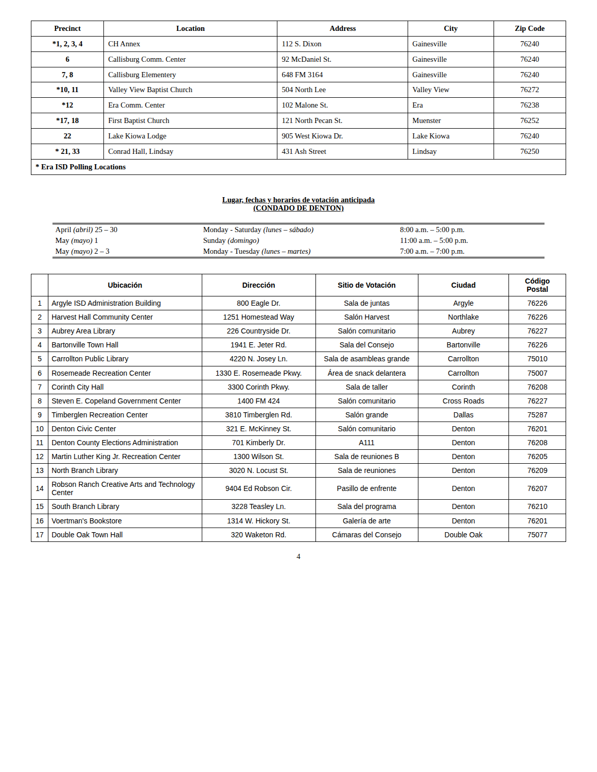| Precinct | Location | Address | City | Zip Code |
| --- | --- | --- | --- | --- |
| *1, 2, 3, 4 | CH Annex | 112 S. Dixon | Gainesville | 76240 |
| 6 | Callisburg Comm. Center | 92 McDaniel St. | Gainesville | 76240 |
| 7, 8 | Callisburg Elementery | 648 FM 3164 | Gainesville | 76240 |
| *10, 11 | Valley View Baptist Church | 504 North Lee | Valley View | 76272 |
| *12 | Era Comm. Center | 102 Malone St. | Era | 76238 |
| *17, 18 | First Baptist Church | 121 North Pecan St. | Muenster | 76252 |
| 22 | Lake Kiowa Lodge | 905 West Kiowa Dr. | Lake Kiowa | 76240 |
| * 21, 33 | Conrad Hall, Lindsay | 431 Ash Street | Lindsay | 76250 |
| * Era ISD Polling Locations |
Lugar, fechas y horarios de votación anticipada
(CONDADO DE DENTON)
| April (abril) 25 – 30 | Monday - Saturday (lunes – sábado) | 8:00 a.m. – 5:00 p.m. |
| May (mayo) 1 | Sunday (domingo) | 11:00 a.m. – 5:00 p.m. |
| May (mayo) 2 – 3 | Monday - Tuesday (lunes – martes) | 7:00 a.m. – 7:00 p.m. |
| | Ubicación | Dirección | Sitio de Votación | Ciudad | Código Postal |
| --- | --- | --- | --- | --- | --- |
| 1 | Argyle ISD Administration Building | 800 Eagle Dr. | Sala de juntas | Argyle | 76226 |
| 2 | Harvest Hall Community Center | 1251 Homestead Way | Salón Harvest | Northlake | 76226 |
| 3 | Aubrey Area Library | 226 Countryside Dr. | Salón comunitario | Aubrey | 76227 |
| 4 | Bartonville Town Hall | 1941 E. Jeter Rd. | Sala del Consejo | Bartonville | 76226 |
| 5 | Carrollton Public Library | 4220 N. Josey Ln. | Sala de asambleas grande | Carrollton | 75010 |
| 6 | Rosemeade Recreation Center | 1330 E. Rosemeade Pkwy. | Área de snack delantera | Carrollton | 75007 |
| 7 | Corinth City Hall | 3300 Corinth Pkwy. | Sala de taller | Corinth | 76208 |
| 8 | Steven E. Copeland Government Center | 1400 FM 424 | Salón comunitario | Cross Roads | 76227 |
| 9 | Timberglen Recreation Center | 3810 Timberglen Rd. | Salón grande | Dallas | 75287 |
| 10 | Denton Civic Center | 321 E. McKinney St. | Salón comunitario | Denton | 76201 |
| 11 | Denton County Elections Administration | 701 Kimberly Dr. | A111 | Denton | 76208 |
| 12 | Martin Luther King Jr. Recreation Center | 1300 Wilson St. | Sala de reuniones B | Denton | 76205 |
| 13 | North Branch Library | 3020 N. Locust St. | Sala de reuniones | Denton | 76209 |
| 14 | Robson Ranch Creative Arts and Technology Center | 9404 Ed Robson Cir. | Pasillo de enfrente | Denton | 76207 |
| 15 | South Branch Library | 3228 Teasley Ln. | Sala del programa | Denton | 76210 |
| 16 | Voertman's Bookstore | 1314 W. Hickory St. | Galería de arte | Denton | 76201 |
| 17 | Double Oak Town Hall | 320 Waketon Rd. | Cámaras del Consejo | Double Oak | 75077 |
4